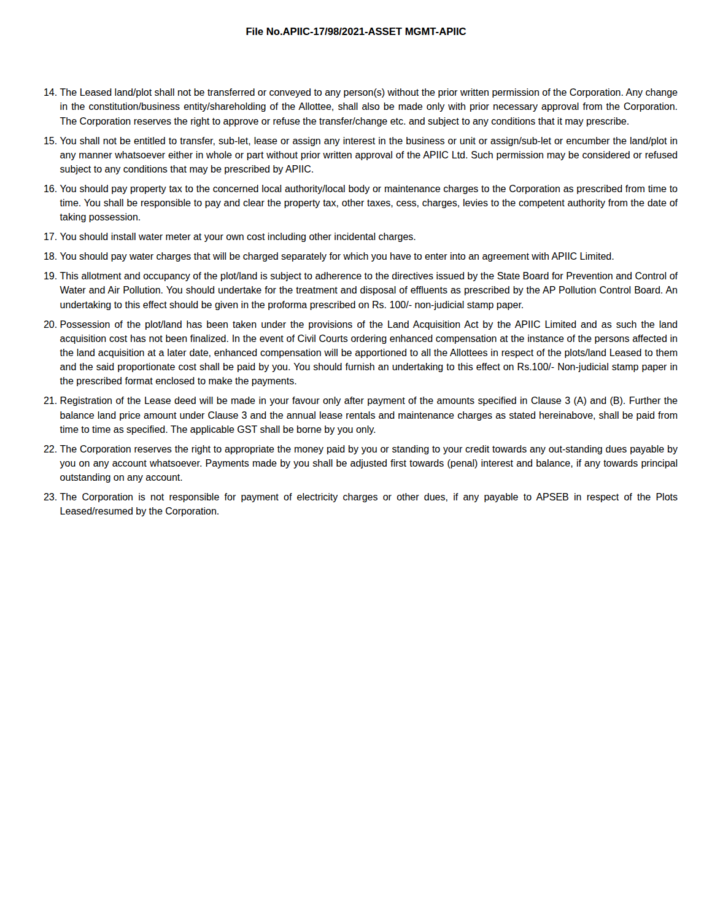File No.APIIC-17/98/2021-ASSET MGMT-APIIC
The Leased land/plot shall not be transferred or conveyed to any person(s) without the prior written permission of the Corporation. Any change in the constitution/business entity/shareholding of the Allottee, shall also be made only with prior necessary approval from the Corporation. The Corporation reserves the right to approve or refuse the transfer/change etc. and subject to any conditions that it may prescribe.
You shall not be entitled to transfer, sub-let, lease or assign any interest in the business or unit or assign/sub-let or encumber the land/plot in any manner whatsoever either in whole or part without prior written approval of the APIIC Ltd. Such permission may be considered or refused subject to any conditions that may be prescribed by APIIC.
You should pay property tax to the concerned local authority/local body or maintenance charges to the Corporation as prescribed from time to time. You shall be responsible to pay and clear the property tax, other taxes, cess, charges, levies to the competent authority from the date of taking possession.
You should install water meter at your own cost including other incidental charges.
You should pay water charges that will be charged separately for which you have to enter into an agreement with APIIC Limited.
This allotment and occupancy of the plot/land is subject to adherence to the directives issued by the State Board for Prevention and Control of Water and Air Pollution. You should undertake for the treatment and disposal of effluents as prescribed by the AP Pollution Control Board. An undertaking to this effect should be given in the proforma prescribed on Rs. 100/- non-judicial stamp paper.
Possession of the plot/land has been taken under the provisions of the Land Acquisition Act by the APIIC Limited and as such the land acquisition cost has not been finalized. In the event of Civil Courts ordering enhanced compensation at the instance of the persons affected in the land acquisition at a later date, enhanced compensation will be apportioned to all the Allottees in respect of the plots/land Leased to them and the said proportionate cost shall be paid by you. You should furnish an undertaking to this effect on Rs.100/- Non-judicial stamp paper in the prescribed format enclosed to make the payments.
Registration of the Lease deed will be made in your favour only after payment of the amounts specified in Clause 3 (A) and (B). Further the balance land price amount under Clause 3 and the annual lease rentals and maintenance charges as stated hereinabove, shall be paid from time to time as specified. The applicable GST shall be borne by you only.
The Corporation reserves the right to appropriate the money paid by you or standing to your credit towards any out-standing dues payable by you on any account whatsoever. Payments made by you shall be adjusted first towards (penal) interest and balance, if any towards principal outstanding on any account.
The Corporation is not responsible for payment of electricity charges or other dues, if any payable to APSEB in respect of the Plots Leased/resumed by the Corporation.